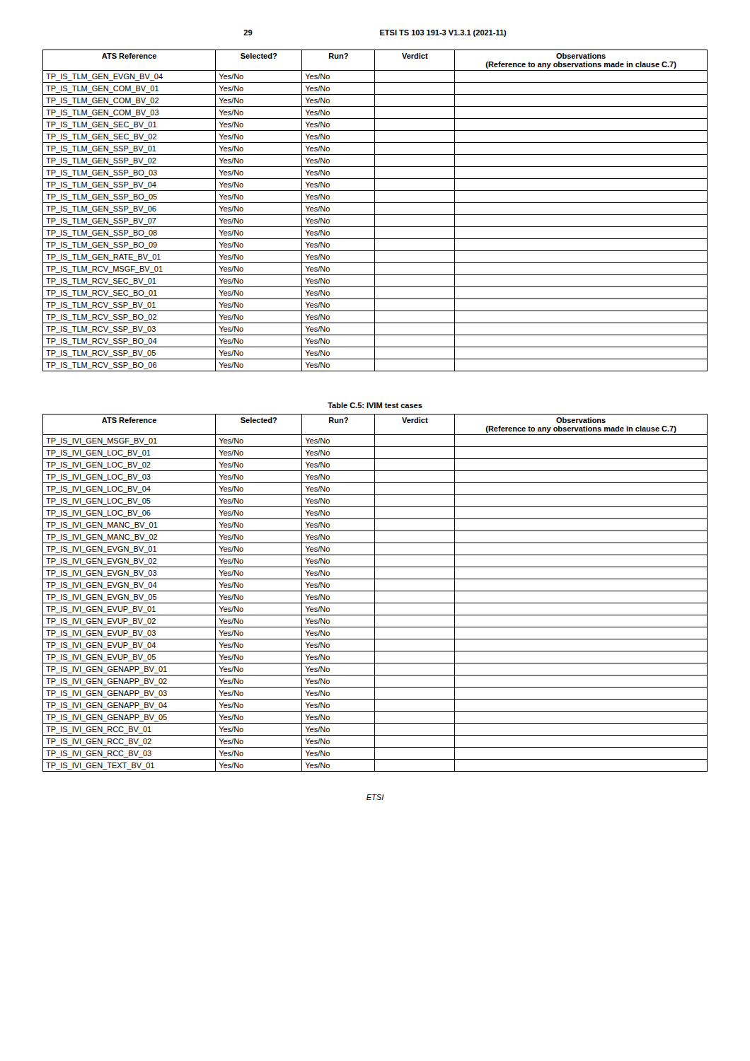29 ETSI TS 103 191-3 V1.3.1 (2021-11)
| ATS Reference | Selected? | Run? | Verdict | Observations (Reference to any observations made in clause C.7) |
| --- | --- | --- | --- | --- |
| TP_IS_TLM_GEN_EVGN_BV_04 | Yes/No | Yes/No | | |
| TP_IS_TLM_GEN_COM_BV_01 | Yes/No | Yes/No | | |
| TP_IS_TLM_GEN_COM_BV_02 | Yes/No | Yes/No | | |
| TP_IS_TLM_GEN_COM_BV_03 | Yes/No | Yes/No | | |
| TP_IS_TLM_GEN_SEC_BV_01 | Yes/No | Yes/No | | |
| TP_IS_TLM_GEN_SEC_BV_02 | Yes/No | Yes/No | | |
| TP_IS_TLM_GEN_SSP_BV_01 | Yes/No | Yes/No | | |
| TP_IS_TLM_GEN_SSP_BV_02 | Yes/No | Yes/No | | |
| TP_IS_TLM_GEN_SSP_BO_03 | Yes/No | Yes/No | | |
| TP_IS_TLM_GEN_SSP_BV_04 | Yes/No | Yes/No | | |
| TP_IS_TLM_GEN_SSP_BO_05 | Yes/No | Yes/No | | |
| TP_IS_TLM_GEN_SSP_BV_06 | Yes/No | Yes/No | | |
| TP_IS_TLM_GEN_SSP_BV_07 | Yes/No | Yes/No | | |
| TP_IS_TLM_GEN_SSP_BO_08 | Yes/No | Yes/No | | |
| TP_IS_TLM_GEN_SSP_BO_09 | Yes/No | Yes/No | | |
| TP_IS_TLM_GEN_RATE_BV_01 | Yes/No | Yes/No | | |
| TP_IS_TLM_RCV_MSGF_BV_01 | Yes/No | Yes/No | | |
| TP_IS_TLM_RCV_SEC_BV_01 | Yes/No | Yes/No | | |
| TP_IS_TLM_RCV_SEC_BO_01 | Yes/No | Yes/No | | |
| TP_IS_TLM_RCV_SSP_BV_01 | Yes/No | Yes/No | | |
| TP_IS_TLM_RCV_SSP_BO_02 | Yes/No | Yes/No | | |
| TP_IS_TLM_RCV_SSP_BV_03 | Yes/No | Yes/No | | |
| TP_IS_TLM_RCV_SSP_BO_04 | Yes/No | Yes/No | | |
| TP_IS_TLM_RCV_SSP_BV_05 | Yes/No | Yes/No | | |
| TP_IS_TLM_RCV_SSP_BO_06 | Yes/No | Yes/No | | |
Table C.5: IVIM test cases
| ATS Reference | Selected? | Run? | Verdict | Observations (Reference to any observations made in clause C.7) |
| --- | --- | --- | --- | --- |
| TP_IS_IVI_GEN_MSGF_BV_01 | Yes/No | Yes/No | | |
| TP_IS_IVI_GEN_LOC_BV_01 | Yes/No | Yes/No | | |
| TP_IS_IVI_GEN_LOC_BV_02 | Yes/No | Yes/No | | |
| TP_IS_IVI_GEN_LOC_BV_03 | Yes/No | Yes/No | | |
| TP_IS_IVI_GEN_LOC_BV_04 | Yes/No | Yes/No | | |
| TP_IS_IVI_GEN_LOC_BV_05 | Yes/No | Yes/No | | |
| TP_IS_IVI_GEN_LOC_BV_06 | Yes/No | Yes/No | | |
| TP_IS_IVI_GEN_MANC_BV_01 | Yes/No | Yes/No | | |
| TP_IS_IVI_GEN_MANC_BV_02 | Yes/No | Yes/No | | |
| TP_IS_IVI_GEN_EVGN_BV_01 | Yes/No | Yes/No | | |
| TP_IS_IVI_GEN_EVGN_BV_02 | Yes/No | Yes/No | | |
| TP_IS_IVI_GEN_EVGN_BV_03 | Yes/No | Yes/No | | |
| TP_IS_IVI_GEN_EVGN_BV_04 | Yes/No | Yes/No | | |
| TP_IS_IVI_GEN_EVGN_BV_05 | Yes/No | Yes/No | | |
| TP_IS_IVI_GEN_EVUP_BV_01 | Yes/No | Yes/No | | |
| TP_IS_IVI_GEN_EVUP_BV_02 | Yes/No | Yes/No | | |
| TP_IS_IVI_GEN_EVUP_BV_03 | Yes/No | Yes/No | | |
| TP_IS_IVI_GEN_EVUP_BV_04 | Yes/No | Yes/No | | |
| TP_IS_IVI_GEN_EVUP_BV_05 | Yes/No | Yes/No | | |
| TP_IS_IVI_GEN_GENAPP_BV_01 | Yes/No | Yes/No | | |
| TP_IS_IVI_GEN_GENAPP_BV_02 | Yes/No | Yes/No | | |
| TP_IS_IVI_GEN_GENAPP_BV_03 | Yes/No | Yes/No | | |
| TP_IS_IVI_GEN_GENAPP_BV_04 | Yes/No | Yes/No | | |
| TP_IS_IVI_GEN_GENAPP_BV_05 | Yes/No | Yes/No | | |
| TP_IS_IVI_GEN_RCC_BV_01 | Yes/No | Yes/No | | |
| TP_IS_IVI_GEN_RCC_BV_02 | Yes/No | Yes/No | | |
| TP_IS_IVI_GEN_RCC_BV_03 | Yes/No | Yes/No | | |
| TP_IS_IVI_GEN_TEXT_BV_01 | Yes/No | Yes/No | | |
ETSI